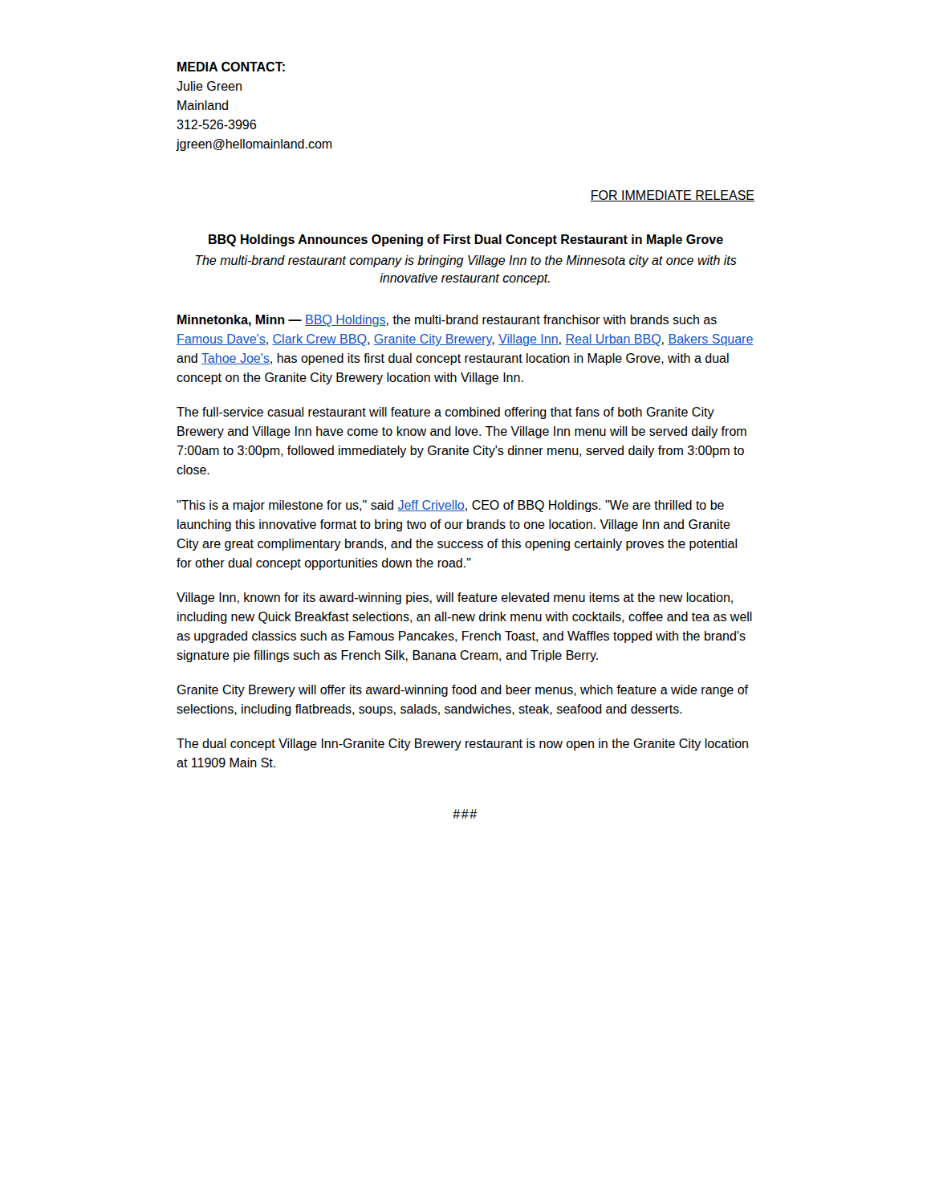MEDIA CONTACT:
Julie Green
Mainland
312-526-3996
jgreen@hellomainland.com
FOR IMMEDIATE RELEASE
BBQ Holdings Announces Opening of First Dual Concept Restaurant in Maple Grove
The multi-brand restaurant company is bringing Village Inn to the Minnesota city at once with its innovative restaurant concept.
Minnetonka, Minn — BBQ Holdings, the multi-brand restaurant franchisor with brands such as Famous Dave's, Clark Crew BBQ, Granite City Brewery, Village Inn, Real Urban BBQ, Bakers Square and Tahoe Joe's, has opened its first dual concept restaurant location in Maple Grove, with a dual concept on the Granite City Brewery location with Village Inn.
The full-service casual restaurant will feature a combined offering that fans of both Granite City Brewery and Village Inn have come to know and love. The Village Inn menu will be served daily from 7:00am to 3:00pm, followed immediately by Granite City's dinner menu, served daily from 3:00pm to close.
"This is a major milestone for us," said Jeff Crivello, CEO of BBQ Holdings. "We are thrilled to be launching this innovative format to bring two of our brands to one location. Village Inn and Granite City are great complimentary brands, and the success of this opening certainly proves the potential for other dual concept opportunities down the road."
Village Inn, known for its award-winning pies, will feature elevated menu items at the new location, including new Quick Breakfast selections, an all-new drink menu with cocktails, coffee and tea as well as upgraded classics such as Famous Pancakes, French Toast, and Waffles topped with the brand's signature pie fillings such as French Silk, Banana Cream, and Triple Berry.
Granite City Brewery will offer its award-winning food and beer menus, which feature a wide range of selections, including flatbreads, soups, salads, sandwiches, steak, seafood and desserts.
The dual concept Village Inn-Granite City Brewery restaurant is now open in the Granite City location at 11909 Main St.
###